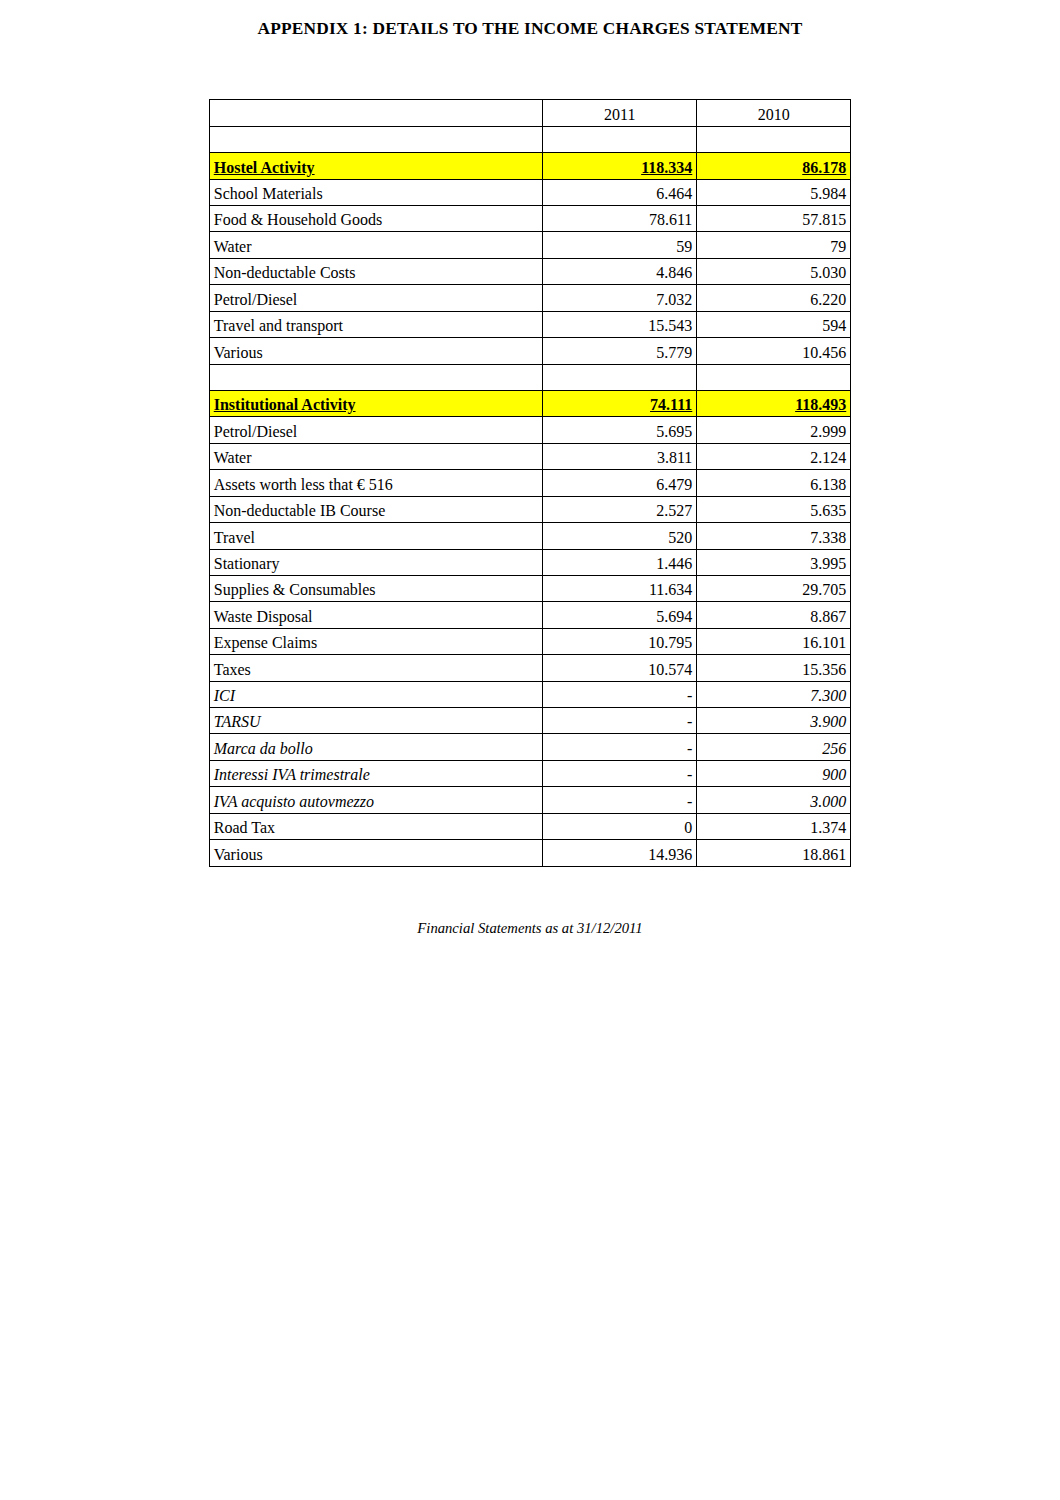APPENDIX 1: DETAILS TO THE INCOME CHARGES STATEMENT
| | 2011 | 2010 |
| Hostel Activity | 118.334 | 86.178 |
| School Materials | 6.464 | 5.984 |
| Food & Household Goods | 78.611 | 57.815 |
| Water | 59 | 79 |
| Non-deductable Costs | 4.846 | 5.030 |
| Petrol/Diesel | 7.032 | 6.220 |
| Travel and transport | 15.543 | 594 |
| Various | 5.779 | 10.456 |
| Institutional Activity | 74.111 | 118.493 |
| Petrol/Diesel | 5.695 | 2.999 |
| Water | 3.811 | 2.124 |
| Assets worth less that € 516 | 6.479 | 6.138 |
| Non-deductable IB Course | 2.527 | 5.635 |
| Travel | 520 | 7.338 |
| Stationary | 1.446 | 3.995 |
| Supplies & Consumables | 11.634 | 29.705 |
| Waste Disposal | 5.694 | 8.867 |
| Expense Claims | 10.795 | 16.101 |
| Taxes | 10.574 | 15.356 |
| ICI | - | 7.300 |
| TARSU | - | 3.900 |
| Marca da bollo | - | 256 |
| Interessi IVA trimestrale | - | 900 |
| IVA acquisto autovmezzo | - | 3.000 |
| Road Tax | 0 | 1.374 |
| Various | 14.936 | 18.861 |
Financial Statements as at 31/12/2011